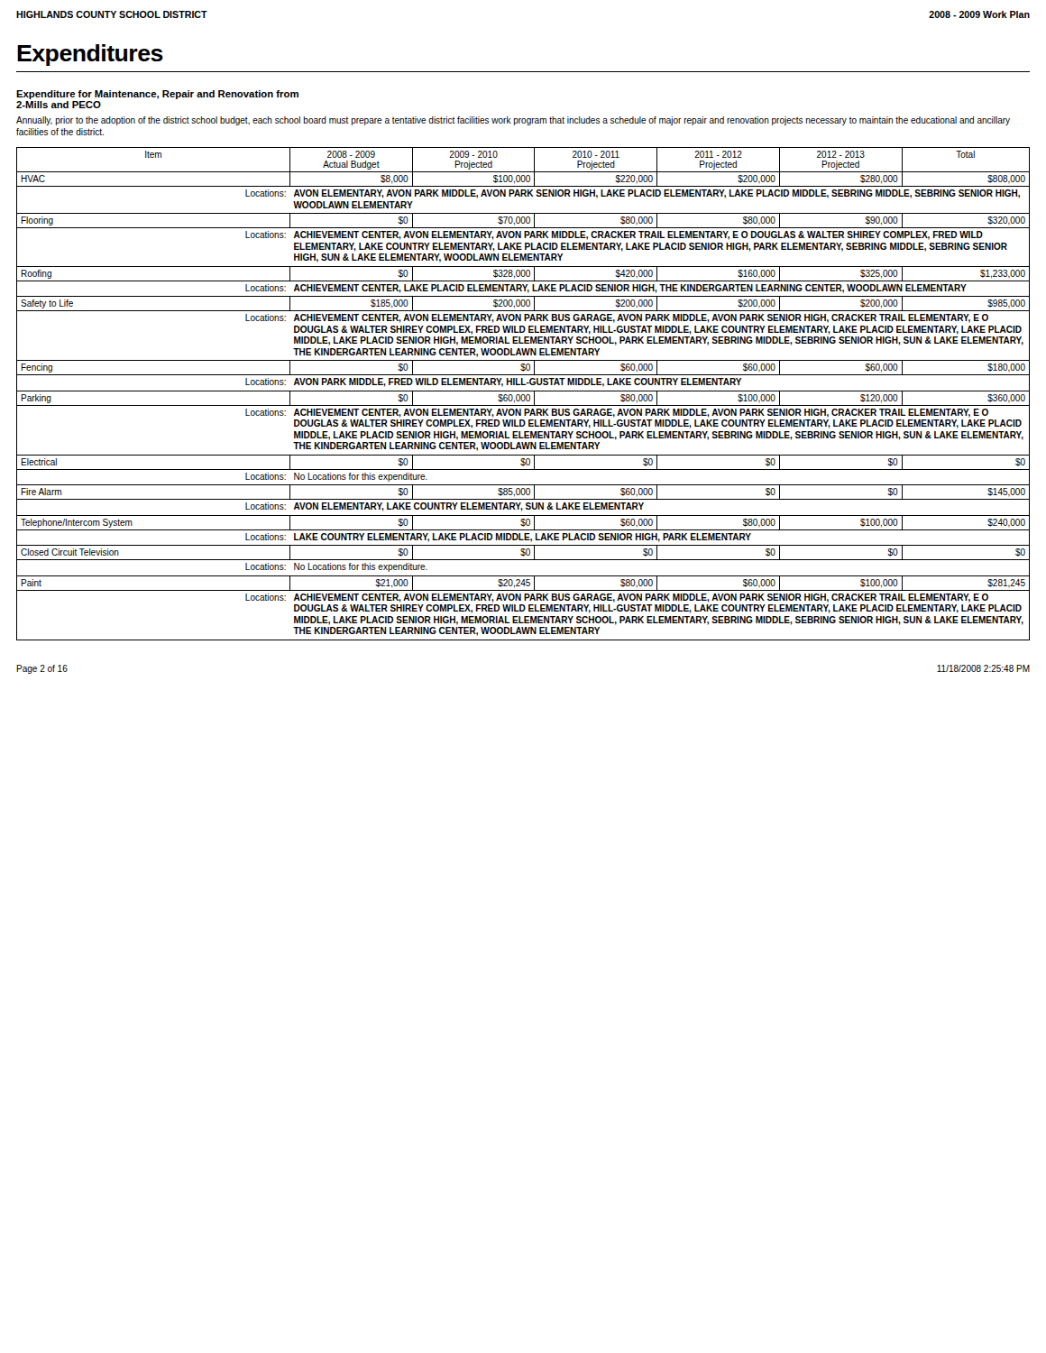HIGHLANDS COUNTY SCHOOL DISTRICT
2008 - 2009 Work Plan
Expenditures
Expenditure for Maintenance, Repair and Renovation from
2-Mills and PECO
Annually, prior to the adoption of the district school budget, each school board must prepare a tentative district facilities work program that includes a schedule of major repair and renovation projects necessary to maintain the educational and ancillary facilities of the district.
| Item | 2008 - 2009 Actual Budget | 2009 - 2010 Projected | 2010 - 2011 Projected | 2011 - 2012 Projected | 2012 - 2013 Projected | Total |
| --- | --- | --- | --- | --- | --- | --- |
| HVAC | $8,000 | $100,000 | $220,000 | $200,000 | $280,000 | $808,000 |
| Locations: | AVON ELEMENTARY, AVON PARK MIDDLE, AVON PARK SENIOR HIGH, LAKE PLACID ELEMENTARY, LAKE PLACID MIDDLE, SEBRING MIDDLE, SEBRING SENIOR HIGH, WOODLAWN ELEMENTARY |
| Flooring | $0 | $70,000 | $80,000 | $80,000 | $90,000 | $320,000 |
| Locations: | ACHIEVEMENT CENTER, AVON ELEMENTARY, AVON PARK MIDDLE, CRACKER TRAIL ELEMENTARY, E O DOUGLAS & WALTER SHIREY COMPLEX, FRED WILD ELEMENTARY, LAKE COUNTRY ELEMENTARY, LAKE PLACID ELEMENTARY, LAKE PLACID SENIOR HIGH, PARK ELEMENTARY, SEBRING MIDDLE, SEBRING SENIOR HIGH, SUN & LAKE ELEMENTARY, WOODLAWN ELEMENTARY |
| Roofing | $0 | $328,000 | $420,000 | $160,000 | $325,000 | $1,233,000 |
| Locations: | ACHIEVEMENT CENTER, LAKE PLACID ELEMENTARY, LAKE PLACID SENIOR HIGH, THE KINDERGARTEN LEARNING CENTER, WOODLAWN ELEMENTARY |
| Safety to Life | $185,000 | $200,000 | $200,000 | $200,000 | $200,000 | $985,000 |
| Locations: | ACHIEVEMENT CENTER, AVON ELEMENTARY, AVON PARK BUS GARAGE, AVON PARK MIDDLE, AVON PARK SENIOR HIGH, CRACKER TRAIL ELEMENTARY, E O DOUGLAS & WALTER SHIREY COMPLEX, FRED WILD ELEMENTARY, HILL-GUSTAT MIDDLE, LAKE COUNTRY ELEMENTARY, LAKE PLACID ELEMENTARY, LAKE PLACID MIDDLE, LAKE PLACID SENIOR HIGH, MEMORIAL ELEMENTARY SCHOOL, PARK ELEMENTARY, SEBRING MIDDLE, SEBRING SENIOR HIGH, SUN & LAKE ELEMENTARY, THE KINDERGARTEN LEARNING CENTER, WOODLAWN ELEMENTARY |
| Fencing | $0 | $0 | $60,000 | $60,000 | $60,000 | $180,000 |
| Locations: | AVON PARK MIDDLE, FRED WILD ELEMENTARY, HILL-GUSTAT MIDDLE, LAKE COUNTRY ELEMENTARY |
| Parking | $0 | $60,000 | $80,000 | $100,000 | $120,000 | $360,000 |
| Locations: | ACHIEVEMENT CENTER, AVON ELEMENTARY, AVON PARK BUS GARAGE, AVON PARK MIDDLE, AVON PARK SENIOR HIGH, CRACKER TRAIL ELEMENTARY, E O DOUGLAS & WALTER SHIREY COMPLEX, FRED WILD ELEMENTARY, HILL-GUSTAT MIDDLE, LAKE COUNTRY ELEMENTARY, LAKE PLACID ELEMENTARY, LAKE PLACID MIDDLE, LAKE PLACID SENIOR HIGH, MEMORIAL ELEMENTARY SCHOOL, PARK ELEMENTARY, SEBRING MIDDLE, SEBRING SENIOR HIGH, SUN & LAKE ELEMENTARY, THE KINDERGARTEN LEARNING CENTER, WOODLAWN ELEMENTARY |
| Electrical | $0 | $0 | $0 | $0 | $0 | $0 |
| Locations: | No Locations for this expenditure. |
| Fire Alarm | $0 | $85,000 | $60,000 | $0 | $0 | $145,000 |
| Locations: | AVON ELEMENTARY, LAKE COUNTRY ELEMENTARY, SUN & LAKE ELEMENTARY |
| Telephone/Intercom System | $0 | $0 | $60,000 | $80,000 | $100,000 | $240,000 |
| Locations: | LAKE COUNTRY ELEMENTARY, LAKE PLACID MIDDLE, LAKE PLACID SENIOR HIGH, PARK ELEMENTARY |
| Closed Circuit Television | $0 | $0 | $0 | $0 | $0 | $0 |
| Locations: | No Locations for this expenditure. |
| Paint | $21,000 | $20,245 | $80,000 | $60,000 | $100,000 | $281,245 |
| Locations: | ACHIEVEMENT CENTER, AVON ELEMENTARY, AVON PARK BUS GARAGE, AVON PARK MIDDLE, AVON PARK SENIOR HIGH, CRACKER TRAIL ELEMENTARY, E O DOUGLAS & WALTER SHIREY COMPLEX, FRED WILD ELEMENTARY, HILL-GUSTAT MIDDLE, LAKE COUNTRY ELEMENTARY, LAKE PLACID ELEMENTARY, LAKE PLACID MIDDLE, LAKE PLACID SENIOR HIGH, MEMORIAL ELEMENTARY SCHOOL, PARK ELEMENTARY, SEBRING MIDDLE, SEBRING SENIOR HIGH, SUN & LAKE ELEMENTARY, THE KINDERGARTEN LEARNING CENTER, WOODLAWN ELEMENTARY |
Page 2 of 16
11/18/2008 2:25:48 PM